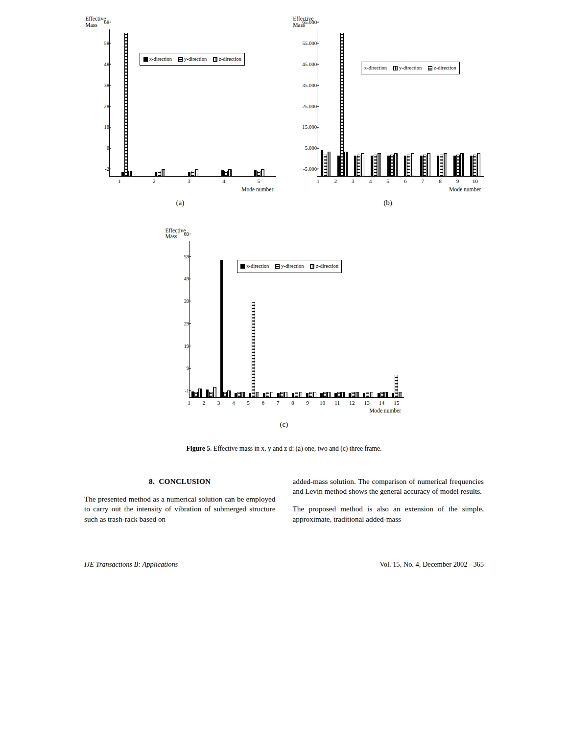Effective
Mass
68
58
48
38
28
18
8
-2
x-direction y-direction z-direction
12345
Mode number
(a)
Effective
Mass
65.000
55.000
45.000
35.000
25.000
15.000
5.000
-5.000
x-direction y-direction z-direction
12345678910
Mode number
(b)
Effective
Mass
69
59
49
39
29
19
9
-1
x-direction y-direction z-direction
123456789101112131415
Mode number
(c)
Figure 5. Effective mass in x, y and z d: (a) one, two and (c) three frame.
8. CONCLUSION
The presented method as a numerical solution can be employed to carry out the intensity of vibration of submerged structure such as trash-rack based on
added-mass solution. The comparison of numerical frequencies and Levin method shows the general accuracy of model results.
The proposed method is also an extension of the simple, approximate, traditional added-mass
IJE Transactions B: Applications
Vol. 15, No. 4, December 2002 - 365